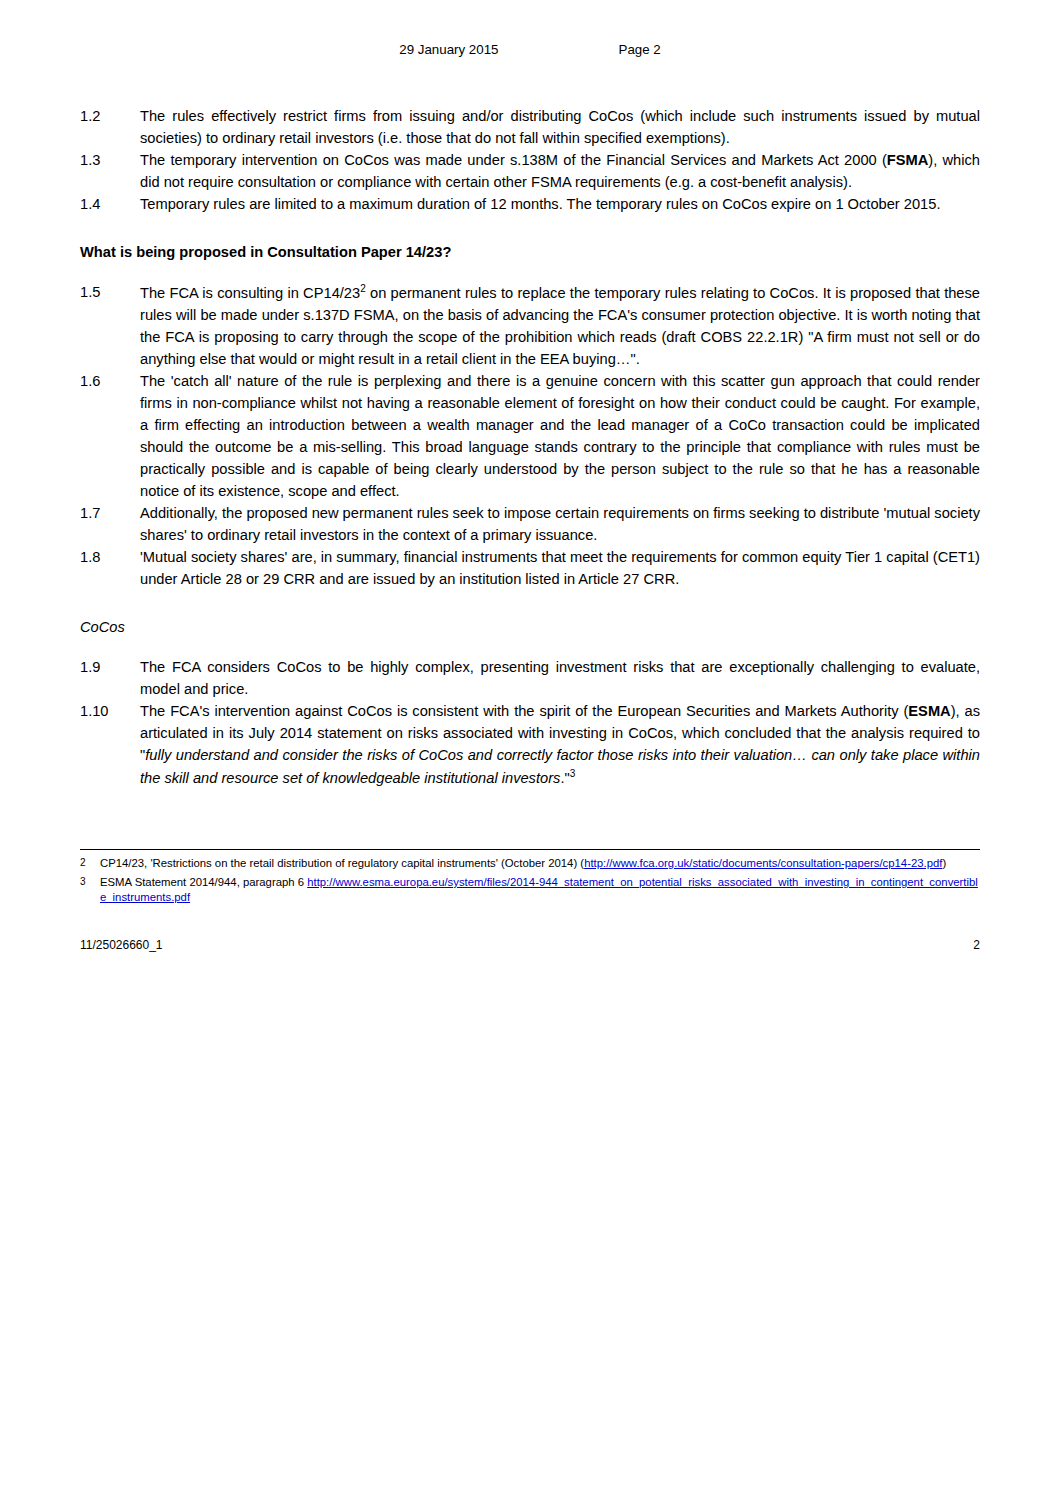29 January 2015 Page 2
1.2
The rules effectively restrict firms from issuing and/or distributing CoCos (which include such instruments issued by mutual societies) to ordinary retail investors (i.e. those that do not fall within specified exemptions).
1.3
The temporary intervention on CoCos was made under s.138M of the Financial Services and Markets Act 2000 (FSMA), which did not require consultation or compliance with certain other FSMA requirements (e.g. a cost-benefit analysis).
1.4
Temporary rules are limited to a maximum duration of 12 months. The temporary rules on CoCos expire on 1 October 2015.
What is being proposed in Consultation Paper 14/23?
1.5
The FCA is consulting in CP14/232 on permanent rules to replace the temporary rules relating to CoCos. It is proposed that these rules will be made under s.137D FSMA, on the basis of advancing the FCA's consumer protection objective. It is worth noting that the FCA is proposing to carry through the scope of the prohibition which reads (draft COBS 22.2.1R) "A firm must not sell or do anything else that would or might result in a retail client in the EEA buying…".
1.6
The 'catch all' nature of the rule is perplexing and there is a genuine concern with this scatter gun approach that could render firms in non-compliance whilst not having a reasonable element of foresight on how their conduct could be caught. For example, a firm effecting an introduction between a wealth manager and the lead manager of a CoCo transaction could be implicated should the outcome be a mis-selling. This broad language stands contrary to the principle that compliance with rules must be practically possible and is capable of being clearly understood by the person subject to the rule so that he has a reasonable notice of its existence, scope and effect.
1.7
Additionally, the proposed new permanent rules seek to impose certain requirements on firms seeking to distribute 'mutual society shares' to ordinary retail investors in the context of a primary issuance.
1.8
'Mutual society shares' are, in summary, financial instruments that meet the requirements for common equity Tier 1 capital (CET1) under Article 28 or 29 CRR and are issued by an institution listed in Article 27 CRR.
CoCos
1.9
The FCA considers CoCos to be highly complex, presenting investment risks that are exceptionally challenging to evaluate, model and price.
1.10
The FCA's intervention against CoCos is consistent with the spirit of the European Securities and Markets Authority (ESMA), as articulated in its July 2014 statement on risks associated with investing in CoCos, which concluded that the analysis required to "fully understand and consider the risks of CoCos and correctly factor those risks into their valuation… can only take place within the skill and resource set of knowledgeable institutional investors."3
2 CP14/23, 'Restrictions on the retail distribution of regulatory capital instruments' (October 2014) (http://www.fca.org.uk/static/documents/consultation-papers/cp14-23.pdf)
3 ESMA Statement 2014/944, paragraph 6 http://www.esma.europa.eu/system/files/2014-944_statement_on_potential_risks_associated_with_investing_in_contingent_convertible_instruments.pdf
11/25026660_1 2